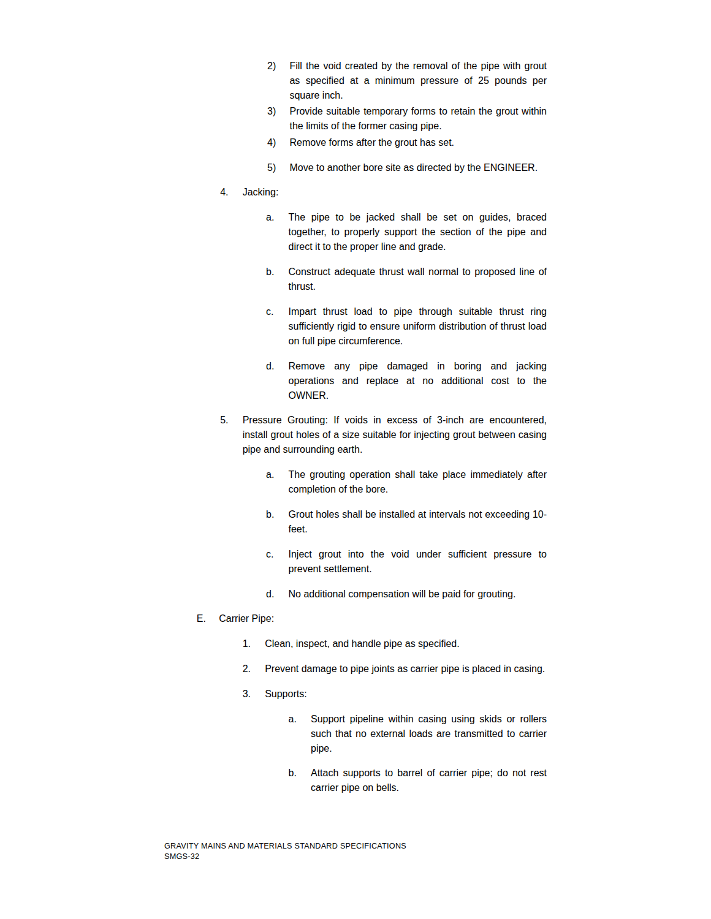2) Fill the void created by the removal of the pipe with grout as specified at a minimum pressure of 25 pounds per square inch.
3) Provide suitable temporary forms to retain the grout within the limits of the former casing pipe.
4) Remove forms after the grout has set.
5) Move to another bore site as directed by the ENGINEER.
4. Jacking:
a. The pipe to be jacked shall be set on guides, braced together, to properly support the section of the pipe and direct it to the proper line and grade.
b. Construct adequate thrust wall normal to proposed line of thrust.
c. Impart thrust load to pipe through suitable thrust ring sufficiently rigid to ensure uniform distribution of thrust load on full pipe circumference.
d. Remove any pipe damaged in boring and jacking operations and replace at no additional cost to the OWNER.
5. Pressure Grouting: If voids in excess of 3-inch are encountered, install grout holes of a size suitable for injecting grout between casing pipe and surrounding earth.
a. The grouting operation shall take place immediately after completion of the bore.
b. Grout holes shall be installed at intervals not exceeding 10-feet.
c. Inject grout into the void under sufficient pressure to prevent settlement.
d. No additional compensation will be paid for grouting.
E. Carrier Pipe:
1. Clean, inspect, and handle pipe as specified.
2. Prevent damage to pipe joints as carrier pipe is placed in casing.
3. Supports:
a. Support pipeline within casing using skids or rollers such that no external loads are transmitted to carrier pipe.
b. Attach supports to barrel of carrier pipe; do not rest carrier pipe on bells.
GRAVITY MAINS AND MATERIALS STANDARD SPECIFICATIONS
SMGS-32